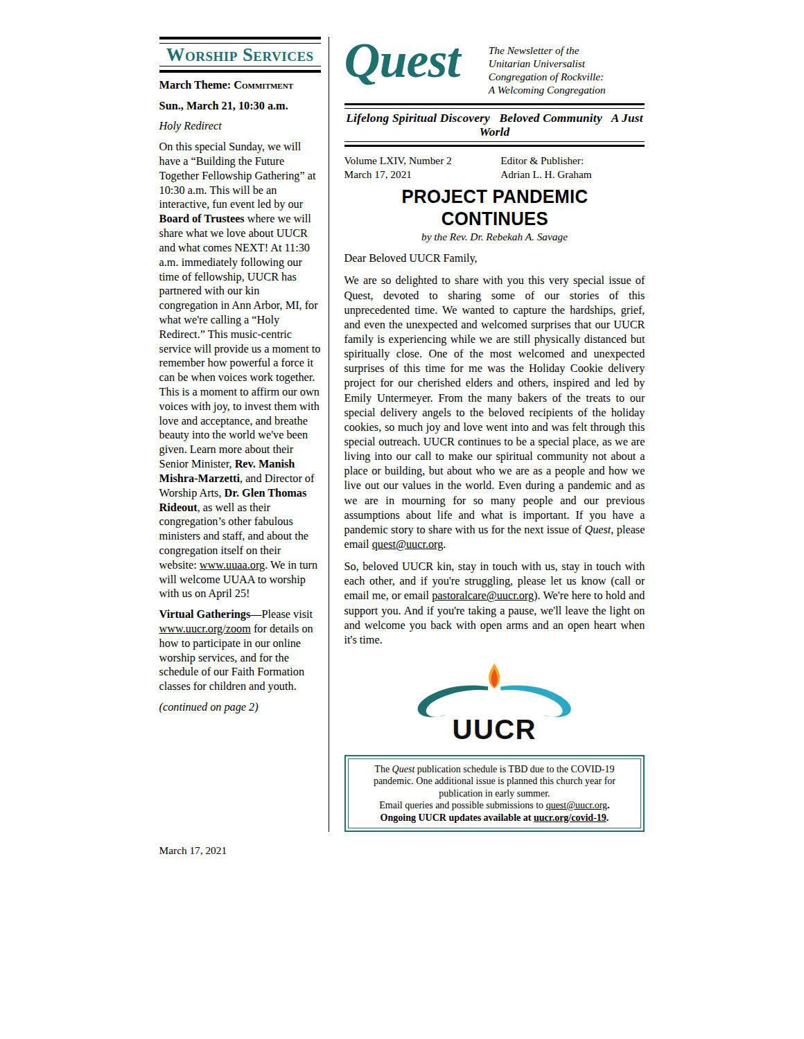Worship Services
March Theme: Commitment
Sun., March 21, 10:30 a.m.
Holy Redirect
On this special Sunday, we will have a “Building the Future Together Fellowship Gathering” at 10:30 a.m. This will be an interactive, fun event led by our Board of Trustees where we will share what we love about UUCR and what comes NEXT! At 11:30 a.m. immediately following our time of fellowship, UUCR has partnered with our kin congregation in Ann Arbor, MI, for what we're calling a “Holy Redirect.” This music-centric service will provide us a moment to remember how powerful a force it can be when voices work together. This is a moment to affirm our own voices with joy, to invest them with love and acceptance, and breathe beauty into the world we've been given. Learn more about their Senior Minister, Rev. Manish Mishra-Marzetti, and Director of Worship Arts, Dr. Glen Thomas Rideout, as well as their congregation’s other fabulous ministers and staff, and about the congregation itself on their website: www.uuaa.org. We in turn will welcome UUAA to worship with us on April 25!
Virtual Gatherings—Please visit www.uucr.org/zoom for details on how to participate in our online worship services, and for the schedule of our Faith Formation classes for children and youth.
(continued on page 2)
Quest
The Newsletter of the
Unitarian Universalist
Congregation of Rockville:
A Welcoming Congregation
Lifelong Spiritual Discovery Beloved Community A Just World
Volume LXIV, Number 2
March 17, 2021
Editor & Publisher:
Adrian L. H. Graham
PROJECT PANDEMIC CONTINUES
by the Rev. Dr. Rebekah A. Savage
Dear Beloved UUCR Family,
We are so delighted to share with you this very special issue of Quest, devoted to sharing some of our stories of this unprecedented time. We wanted to capture the hardships, grief, and even the unexpected and welcomed surprises that our UUCR family is experiencing while we are still physically distanced but spiritually close. One of the most welcomed and unexpected surprises of this time for me was the Holiday Cookie delivery project for our cherished elders and others, inspired and led by Emily Untermeyer. From the many bakers of the treats to our special delivery angels to the beloved recipients of the holiday cookies, so much joy and love went into and was felt through this special outreach. UUCR continues to be a special place, as we are living into our call to make our spiritual community not about a place or building, but about who we are as a people and how we live out our values in the world. Even during a pandemic and as we are in mourning for so many people and our previous assumptions about life and what is important. If you have a pandemic story to share with us for the next issue of Quest, please email quest@uucr.org.
So, beloved UUCR kin, stay in touch with us, stay in touch with each other, and if you're struggling, please let us know (call or email me, or email pastoralcare@uucr.org). We're here to hold and support you. And if you're taking a pause, we'll leave the light on and welcome you back with open arms and an open heart when it's time.
UUCR
The Quest publication schedule is TBD due to the COVID-19 pandemic. One additional issue is planned this church year for publication in early summer.
Email queries and possible submissions to quest@uucr.org.
Ongoing UUCR updates available at uucr.org/covid-19.
March 17, 2021